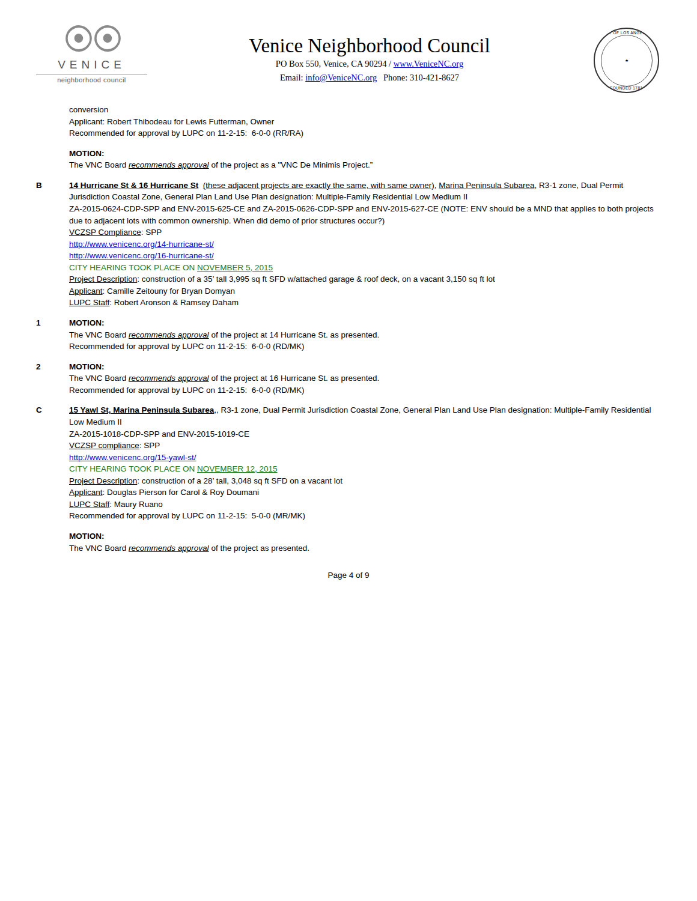⦿⦿
VENICE
neighborhood council
Venice Neighborhood Council
PO Box 550, Venice, CA 90294 / www.VeniceNC.org
Email: info@VeniceNC.org Phone: 310-421-8627
CITY OF LOS ANGELES
★
FOUNDED 1781
conversion
Applicant: Robert Thibodeau for Lewis Futterman, Owner
Recommended for approval by LUPC on 11-2-15: 6-0-0 (RR/RA)
MOTION:
The VNC Board recommends approval of the project as a "VNC De Minimis Project.”
B
14 Hurricane St & 16 Hurricane St (these adjacent projects are exactly the same, with same owner), Marina Peninsula Subarea, R3-1 zone, Dual Permit Jurisdiction Coastal Zone, General Plan Land Use Plan designation: Multiple-Family Residential Low Medium II
ZA-2015-0624-CDP-SPP and ENV-2015-625-CE and ZA-2015-0626-CDP-SPP and ENV-2015-627-CE (NOTE: ENV should be a MND that applies to both projects due to adjacent lots with common ownership. When did demo of prior structures occur?)
VCZSP Compliance: SPP
http://www.venicenc.org/14-hurricane-st/
http://www.venicenc.org/16-hurricane-st/
CITY HEARING TOOK PLACE ON NOVEMBER 5, 2015
Project Description: construction of a 35’ tall 3,995 sq ft SFD w/attached garage & roof deck, on a vacant 3,150 sq ft lot
Applicant: Camille Zeitouny for Bryan Domyan
LUPC Staff: Robert Aronson & Ramsey Daham
1
MOTION:
The VNC Board recommends approval of the project at 14 Hurricane St. as presented.
Recommended for approval by LUPC on 11-2-15: 6-0-0 (RD/MK)
2
MOTION:
The VNC Board recommends approval of the project at 16 Hurricane St. as presented.
Recommended for approval by LUPC on 11-2-15: 6-0-0 (RD/MK)
C
15 Yawl St, Marina Peninsula Subarea,, R3-1 zone, Dual Permit Jurisdiction Coastal Zone, General Plan Land Use Plan designation: Multiple-Family Residential Low Medium II
ZA-2015-1018-CDP-SPP and ENV-2015-1019-CE
VCZSP compliance: SPP
http://www.venicenc.org/15-yawl-st/
CITY HEARING TOOK PLACE ON NOVEMBER 12, 2015
Project Description: construction of a 28’ tall, 3,048 sq ft SFD on a vacant lot
Applicant: Douglas Pierson for Carol & Roy Doumani
LUPC Staff: Maury Ruano
Recommended for approval by LUPC on 11-2-15: 5-0-0 (MR/MK)
MOTION:
The VNC Board recommends approval of the project as presented.
Page 4 of 9